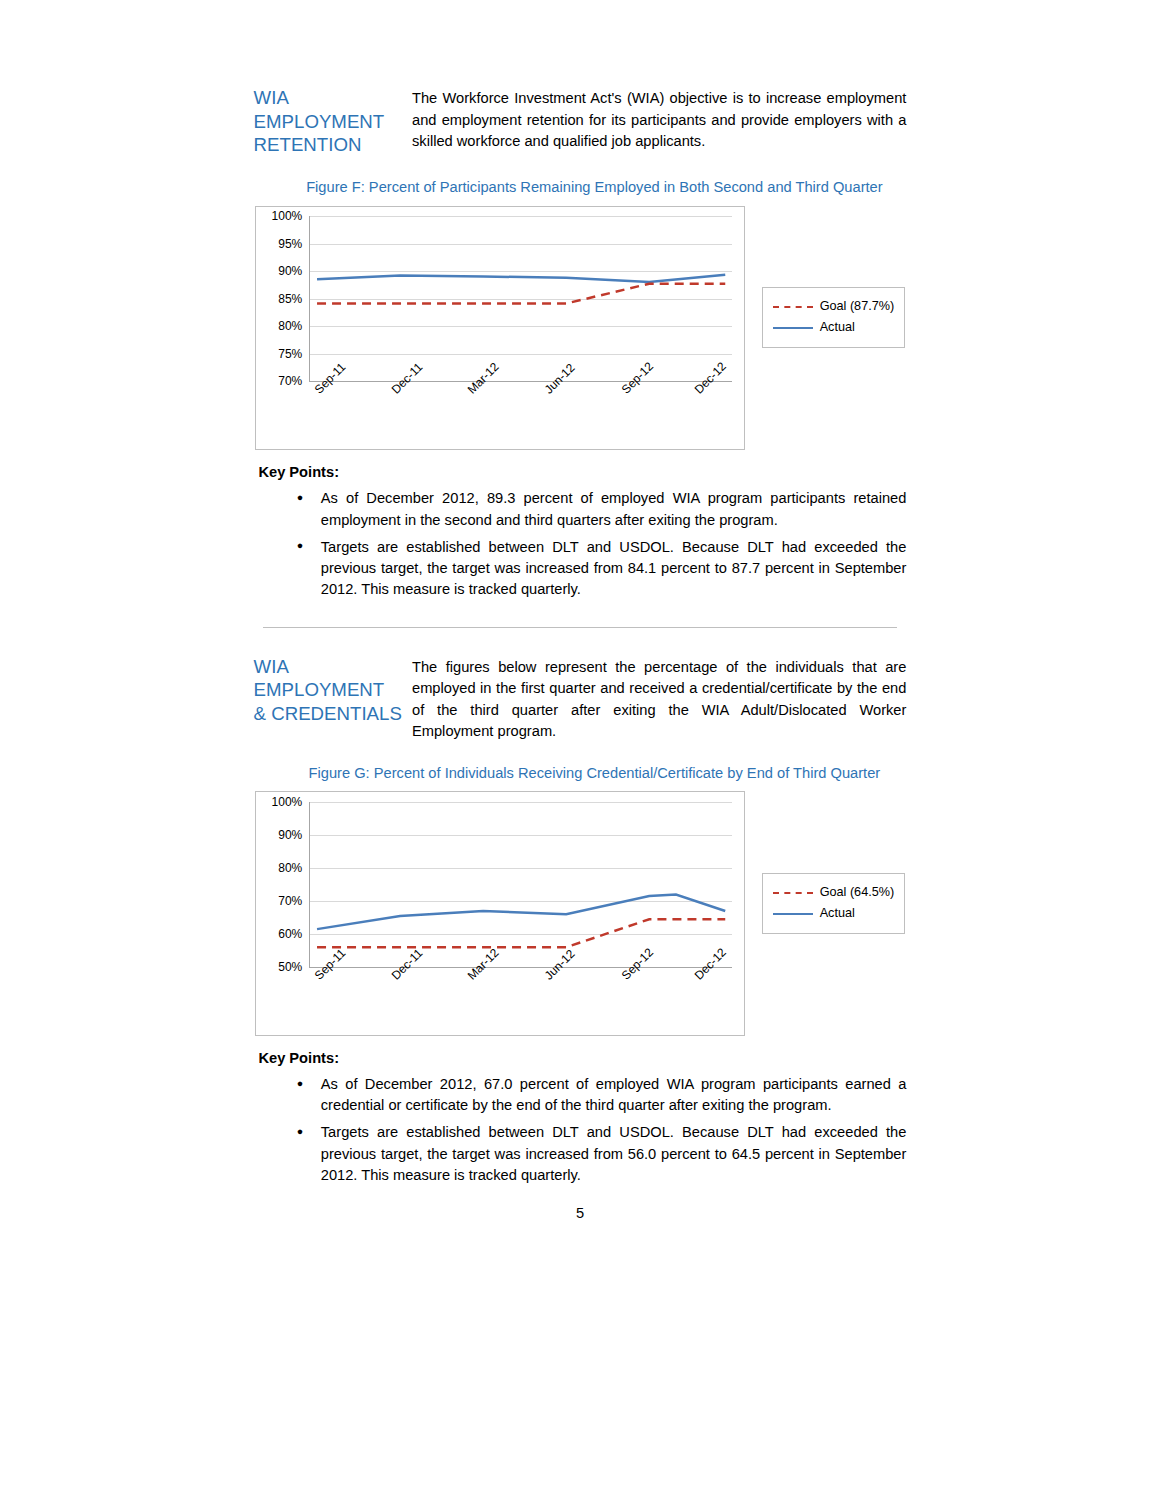WIA
EMPLOYMENT
RETENTION
The Workforce Investment Act's (WIA) objective is to increase employment and employment retention for its participants and provide employers with a skilled workforce and qualified job applicants.
Figure F: Percent of Participants Remaining Employed in Both Second and Third Quarter
100%
95%
90%
85%
80%
75%
70%
Sep-11 Dec-11 Mar-12 Jun-12 Sep-12 Dec-12
Goal (87.7%)
Actual
Key Points:
As of December 2012, 89.3 percent of employed WIA program participants retained employment in the second and third quarters after exiting the program.
Targets are established between DLT and USDOL. Because DLT had exceeded the previous target, the target was increased from 84.1 percent to 87.7 percent in September 2012. This measure is tracked quarterly.
WIA
EMPLOYMENT
& CREDENTIALS
The figures below represent the percentage of the individuals that are employed in the first quarter and received a credential/certificate by the end of the third quarter after exiting the WIA Adult/Dislocated Worker Employment program.
Figure G: Percent of Individuals Receiving Credential/Certificate by End of Third Quarter
100%
90%
80%
70%
60%
50%
Sep-11 Dec-11 Mar-12 Jun-12 Sep-12 Dec-12
Goal (64.5%)
Actual
Key Points:
As of December 2012, 67.0 percent of employed WIA program participants earned a credential or certificate by the end of the third quarter after exiting the program.
Targets are established between DLT and USDOL. Because DLT had exceeded the previous target, the target was increased from 56.0 percent to 64.5 percent in September 2012. This measure is tracked quarterly.
5